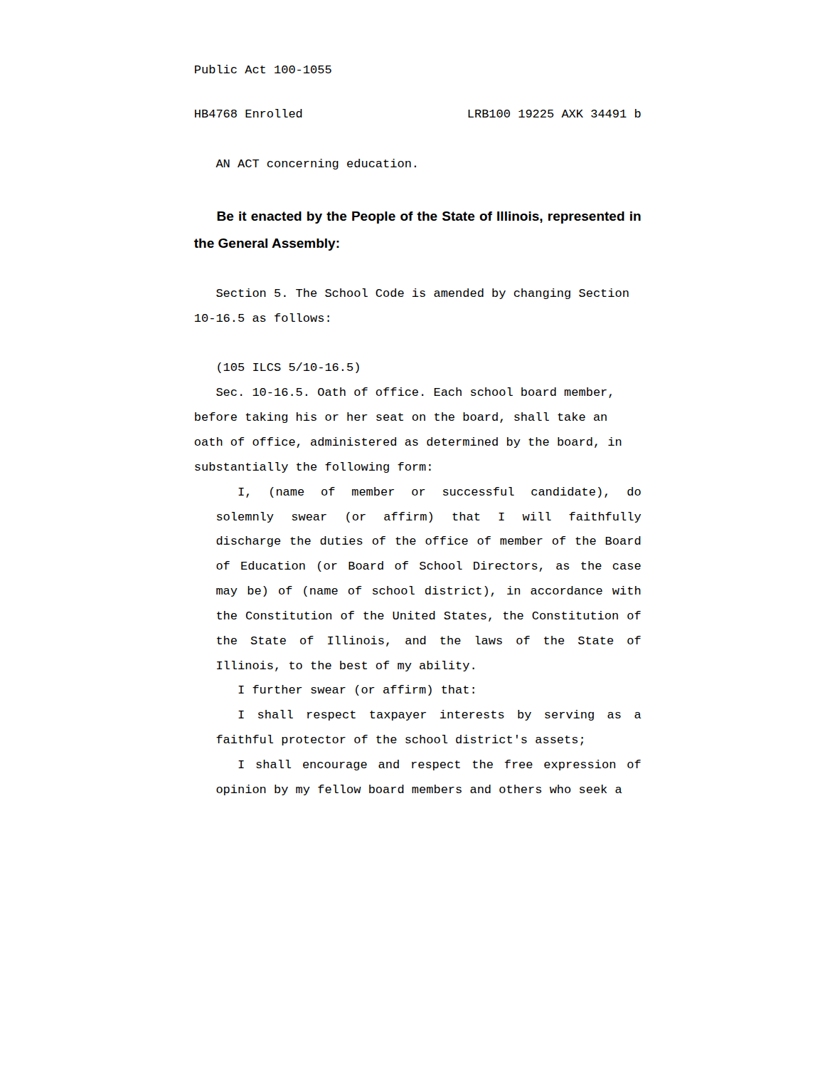Public Act 100-1055
HB4768 Enrolled
LRB100 19225 AXK 34491 b
AN ACT concerning education.
Be it enacted by the People of the State of Illinois, represented in the General Assembly:
Section 5. The School Code is amended by changing Section 10-16.5 as follows:
(105 ILCS 5/10-16.5)
Sec. 10-16.5. Oath of office. Each school board member, before taking his or her seat on the board, shall take an oath of office, administered as determined by the board, in substantially the following form:
I, (name of member or successful candidate), do solemnly swear (or affirm) that I will faithfully discharge the duties of the office of member of the Board of Education (or Board of School Directors, as the case may be) of (name of school district), in accordance with the Constitution of the United States, the Constitution of the State of Illinois, and the laws of the State of Illinois, to the best of my ability.
I further swear (or affirm) that:
I shall respect taxpayer interests by serving as a faithful protector of the school district's assets;
I shall encourage and respect the free expression of opinion by my fellow board members and others who seek a